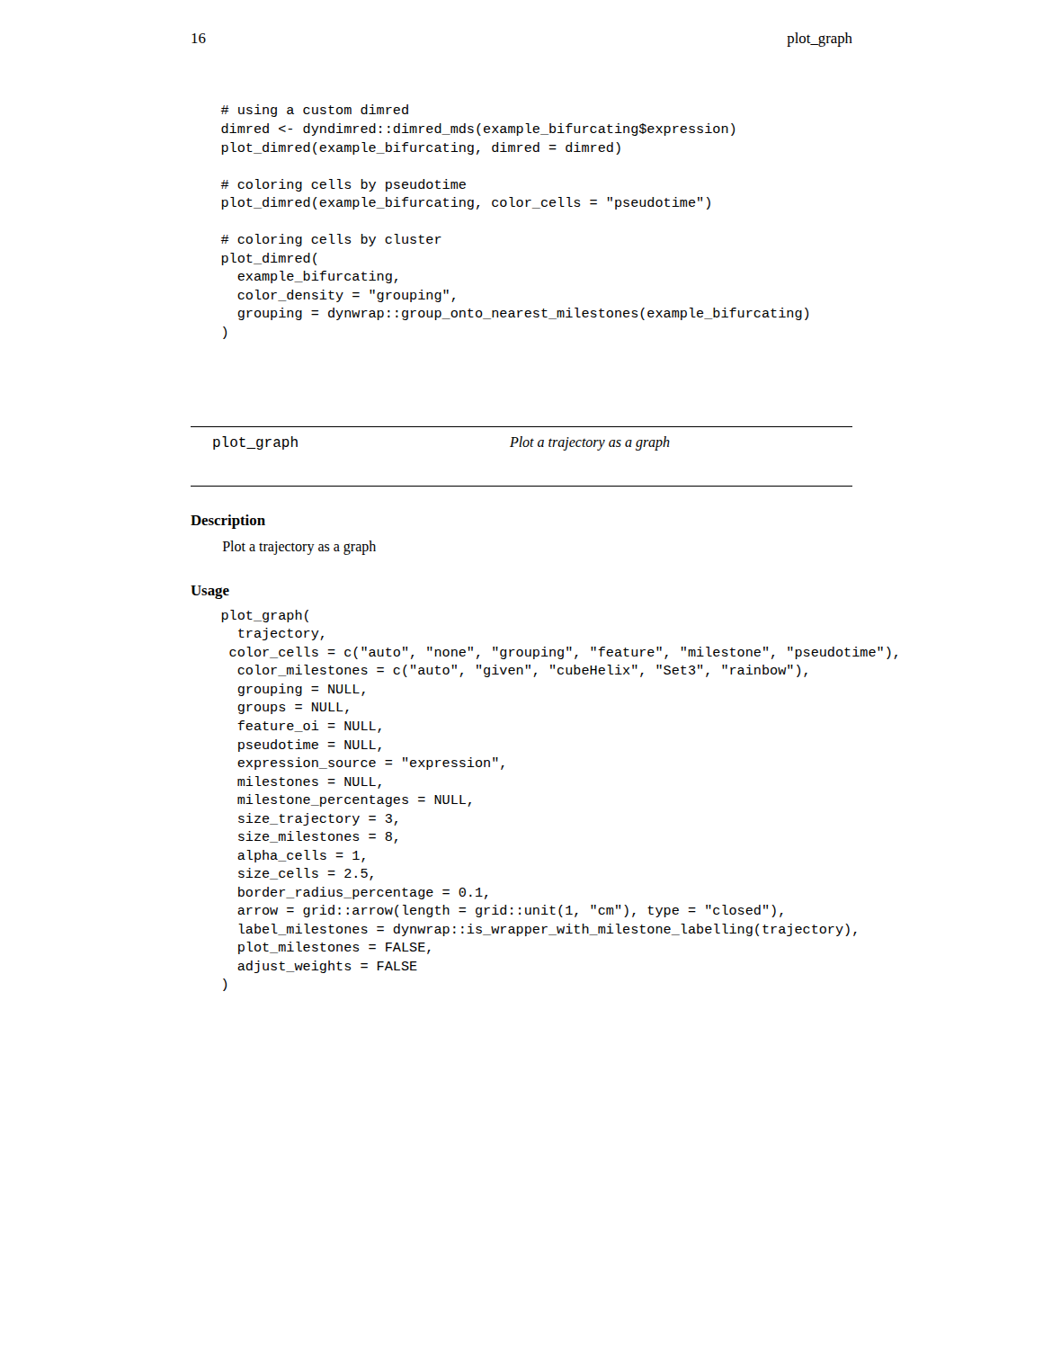16 plot_graph
# using a custom dimred
dimred <- dyndimred::dimred_mds(example_bifurcating$expression)
plot_dimred(example_bifurcating, dimred = dimred)

# coloring cells by pseudotime
plot_dimred(example_bifurcating, color_cells = "pseudotime")

# coloring cells by cluster
plot_dimred(
  example_bifurcating,
  color_density = "grouping",
  grouping = dynwrap::group_onto_nearest_milestones(example_bifurcating)
)
plot_graph Plot a trajectory as a graph
Description
Plot a trajectory as a graph
Usage
plot_graph(
  trajectory,
 color_cells = c("auto", "none", "grouping", "feature", "milestone", "pseudotime"),
  color_milestones = c("auto", "given", "cubeHelix", "Set3", "rainbow"),
  grouping = NULL,
  groups = NULL,
  feature_oi = NULL,
  pseudotime = NULL,
  expression_source = "expression",
  milestones = NULL,
  milestone_percentages = NULL,
  size_trajectory = 3,
  size_milestones = 8,
  alpha_cells = 1,
  size_cells = 2.5,
  border_radius_percentage = 0.1,
  arrow = grid::arrow(length = grid::unit(1, "cm"), type = "closed"),
  label_milestones = dynwrap::is_wrapper_with_milestone_labelling(trajectory),
  plot_milestones = FALSE,
  adjust_weights = FALSE
)